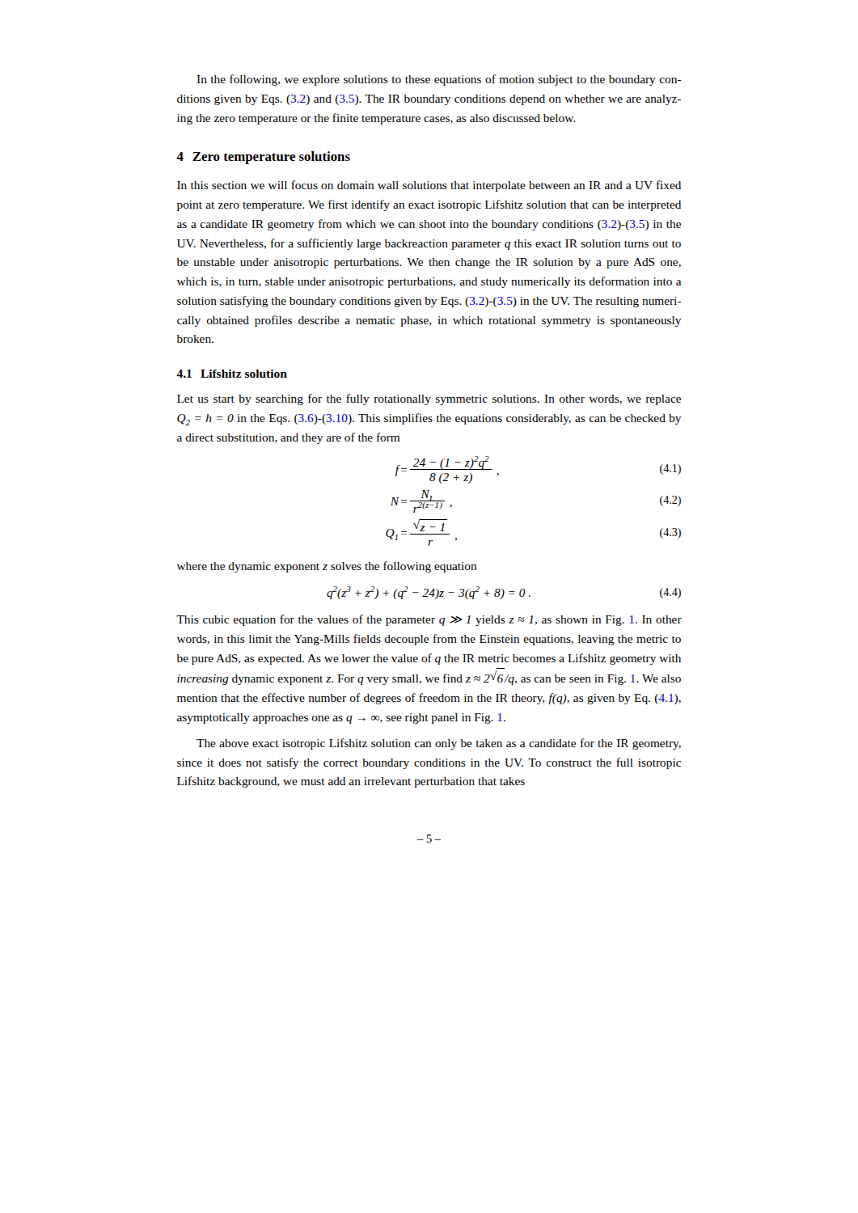In the following, we explore solutions to these equations of motion subject to the boundary conditions given by Eqs. (3.2) and (3.5). The IR boundary conditions depend on whether we are analyzing the zero temperature or the finite temperature cases, as also discussed below.
4 Zero temperature solutions
In this section we will focus on domain wall solutions that interpolate between an IR and a UV fixed point at zero temperature. We first identify an exact isotropic Lifshitz solution that can be interpreted as a candidate IR geometry from which we can shoot into the boundary conditions (3.2)-(3.5) in the UV. Nevertheless, for a sufficiently large backreaction parameter q this exact IR solution turns out to be unstable under anisotropic perturbations. We then change the IR solution by a pure AdS one, which is, in turn, stable under anisotropic perturbations, and study numerically its deformation into a solution satisfying the boundary conditions given by Eqs. (3.2)-(3.5) in the UV. The resulting numerically obtained profiles describe a nematic phase, in which rotational symmetry is spontaneously broken.
4.1 Lifshitz solution
Let us start by searching for the fully rotationally symmetric solutions. In other words, we replace Q2 = h = 0 in the Eqs. (3.6)-(3.10). This simplifies the equations considerably, as can be checked by a direct substitution, and they are of the form
| f | = | 24 − (1 − z) 2 q 2 8 (2 + z) , | (4.1) |
| N | = | N L r 2(z−1) , | (4.2) |
| Q 1 | = | z − 1 r , | (4.3) |
where the dynamic exponent z solves the following equation
q2(z3 + z2) + (q2 − 24)z − 3(q2 + 8) = 0 . (4.4)
This cubic equation for the values of the parameter q ≫ 1 yields z ≈ 1, as shown in Fig. 1. In other words, in this limit the Yang-Mills fields decouple from the Einstein equations, leaving the metric to be pure AdS, as expected. As we lower the value of q the IR metric becomes a Lifshitz geometry with increasing dynamic exponent z. For q very small, we find z ≈ 26/q, as can be seen in Fig. 1. We also mention that the effective number of degrees of freedom in the IR theory, f(q), as given by Eq. (4.1), asymptotically approaches one as q → ∞, see right panel in Fig. 1.
The above exact isotropic Lifshitz solution can only be taken as a candidate for the IR geometry, since it does not satisfy the correct boundary conditions in the UV. To construct the full isotropic Lifshitz background, we must add an irrelevant perturbation that takes
– 5 –